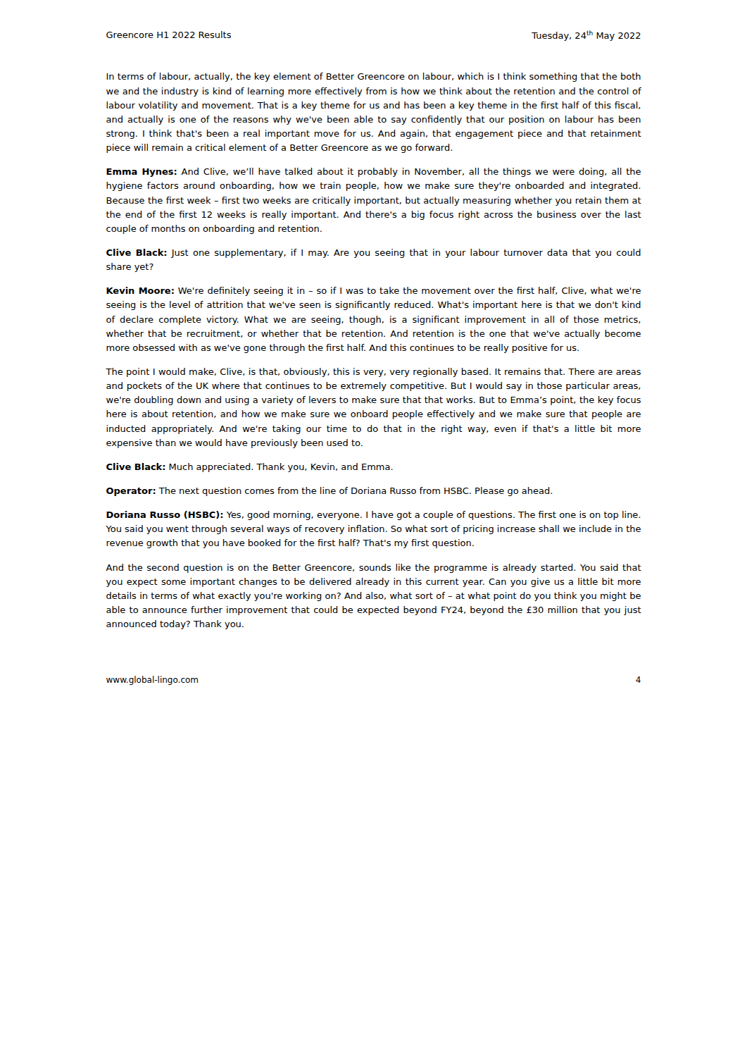Greencore H1 2022 Results
Tuesday, 24th May 2022
In terms of labour, actually, the key element of Better Greencore on labour, which is I think something that the both we and the industry is kind of learning more effectively from is how we think about the retention and the control of labour volatility and movement. That is a key theme for us and has been a key theme in the first half of this fiscal, and actually is one of the reasons why we've been able to say confidently that our position on labour has been strong. I think that's been a real important move for us. And again, that engagement piece and that retainment piece will remain a critical element of a Better Greencore as we go forward.
Emma Hynes: And Clive, we’ll have talked about it probably in November, all the things we were doing, all the hygiene factors around onboarding, how we train people, how we make sure they're onboarded and integrated. Because the first week – first two weeks are critically important, but actually measuring whether you retain them at the end of the first 12 weeks is really important. And there's a big focus right across the business over the last couple of months on onboarding and retention.
Clive Black: Just one supplementary, if I may. Are you seeing that in your labour turnover data that you could share yet?
Kevin Moore: We're definitely seeing it in – so if I was to take the movement over the first half, Clive, what we're seeing is the level of attrition that we've seen is significantly reduced. What's important here is that we don't kind of declare complete victory. What we are seeing, though, is a significant improvement in all of those metrics, whether that be recruitment, or whether that be retention. And retention is the one that we've actually become more obsessed with as we've gone through the first half. And this continues to be really positive for us.
The point I would make, Clive, is that, obviously, this is very, very regionally based. It remains that. There are areas and pockets of the UK where that continues to be extremely competitive. But I would say in those particular areas, we're doubling down and using a variety of levers to make sure that that works. But to Emma’s point, the key focus here is about retention, and how we make sure we onboard people effectively and we make sure that people are inducted appropriately. And we're taking our time to do that in the right way, even if that's a little bit more expensive than we would have previously been used to.
Clive Black: Much appreciated. Thank you, Kevin, and Emma.
Operator: The next question comes from the line of Doriana Russo from HSBC. Please go ahead.
Doriana Russo (HSBC): Yes, good morning, everyone. I have got a couple of questions. The first one is on top line. You said you went through several ways of recovery inflation. So what sort of pricing increase shall we include in the revenue growth that you have booked for the first half? That's my first question.
And the second question is on the Better Greencore, sounds like the programme is already started. You said that you expect some important changes to be delivered already in this current year. Can you give us a little bit more details in terms of what exactly you're working on? And also, what sort of – at what point do you think you might be able to announce further improvement that could be expected beyond FY24, beyond the £30 million that you just announced today? Thank you.
www.global-lingo.com
4